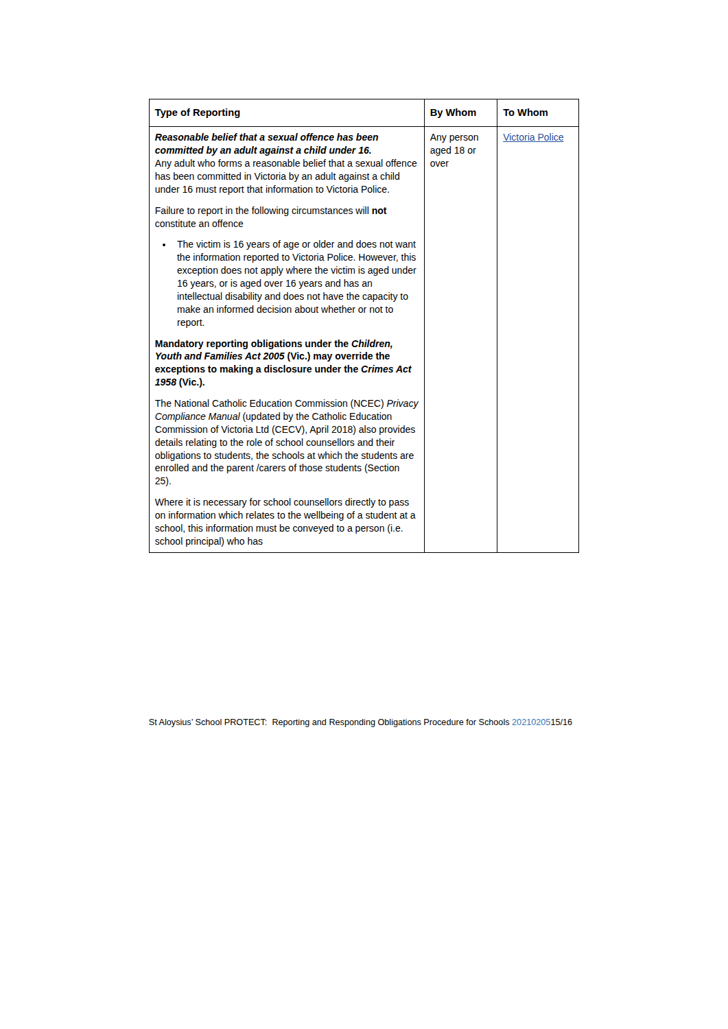| Type of Reporting | By Whom | To Whom |
| --- | --- | --- |
| Reasonable belief that a sexual offence has been committed by an adult against a child under 16. Any adult who forms a reasonable belief that a sexual offence has been committed in Victoria by an adult against a child under 16 must report that information to Victoria Police. Failure to report in the following circumstances will not constitute an offence The victim is 16 years of age or older and does not want the information reported to Victoria Police. However, this exception does not apply where the victim is aged under 16 years, or is aged over 16 years and has an intellectual disability and does not have the capacity to make an informed decision about whether or not to report. Mandatory reporting obligations under the Children, Youth and Families Act 2005 (Vic.) may override the exceptions to making a disclosure under the Crimes Act 1958 (Vic.). The National Catholic Education Commission (NCEC) Privacy Compliance Manual (updated by the Catholic Education Commission of Victoria Ltd (CECV), April 2018) also provides details relating to the role of school counsellors and their obligations to students, the schools at which the students are enrolled and the parent /carers of those students (Section 25). Where it is necessary for school counsellors directly to pass on information which relates to the wellbeing of a student at a school, this information must be conveyed to a person (i.e. school principal) who has | Any person aged 18 or over | Victoria Police |
St Aloysius’ School PROTECT: Reporting and Responding Obligations Procedure for Schools 20210205
15/16